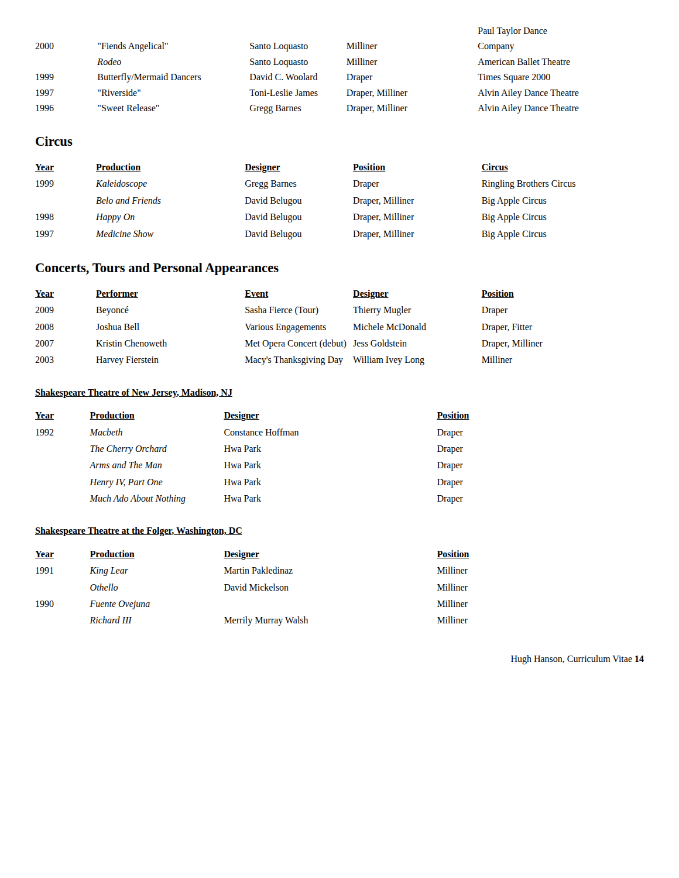| | | | | Paul Taylor Dance |
| 2000 | "Fiends Angelical" | Santo Loquasto | Milliner | Company |
| | Rodeo | Santo Loquasto | Milliner | American Ballet Theatre |
| 1999 | Butterfly/Mermaid Dancers | David C. Woolard | Draper | Times Square 2000 |
| 1997 | "Riverside" | Toni-Leslie James | Draper, Milliner | Alvin Ailey Dance Theatre |
| 1996 | "Sweet Release" | Gregg Barnes | Draper, Milliner | Alvin Ailey Dance Theatre |
Circus
| Year | Production | Designer | Position | Circus |
| --- | --- | --- | --- | --- |
| 1999 | Kaleidoscope | Gregg Barnes | Draper | Ringling Brothers Circus |
| | Belo and Friends | David Belugou | Draper, Milliner | Big Apple Circus |
| 1998 | Happy On | David Belugou | Draper, Milliner | Big Apple Circus |
| 1997 | Medicine Show | David Belugou | Draper, Milliner | Big Apple Circus |
Concerts, Tours and Personal Appearances
| Year | Performer | Event | Designer | Position |
| --- | --- | --- | --- | --- |
| 2009 | Beyoncé | Sasha Fierce (Tour) | Thierry Mugler | Draper |
| 2008 | Joshua Bell | Various Engagements | Michele McDonald | Draper, Fitter |
| 2007 | Kristin Chenoweth | Met Opera Concert (debut) | Jess Goldstein | Draper, Milliner |
| 2003 | Harvey Fierstein | Macy's Thanksgiving Day | William Ivey Long | Milliner |
Shakespeare Theatre of New Jersey, Madison, NJ
| Year | Production | Designer | Position |
| --- | --- | --- | --- |
| 1992 | Macbeth | Constance Hoffman | Draper |
| | The Cherry Orchard | Hwa Park | Draper |
| | Arms and The Man | Hwa Park | Draper |
| | Henry IV, Part One | Hwa Park | Draper |
| | Much Ado About Nothing | Hwa Park | Draper |
Shakespeare Theatre at the Folger, Washington, DC
| Year | Production | Designer | Position |
| --- | --- | --- | --- |
| 1991 | King Lear | Martin Pakledinaz | Milliner |
| | Othello | David Mickelson | Milliner |
| 1990 | Fuente Ovejuna | | Milliner |
| | Richard III | Merrily Murray Walsh | Milliner |
Hugh Hanson, Curriculum Vitae 14